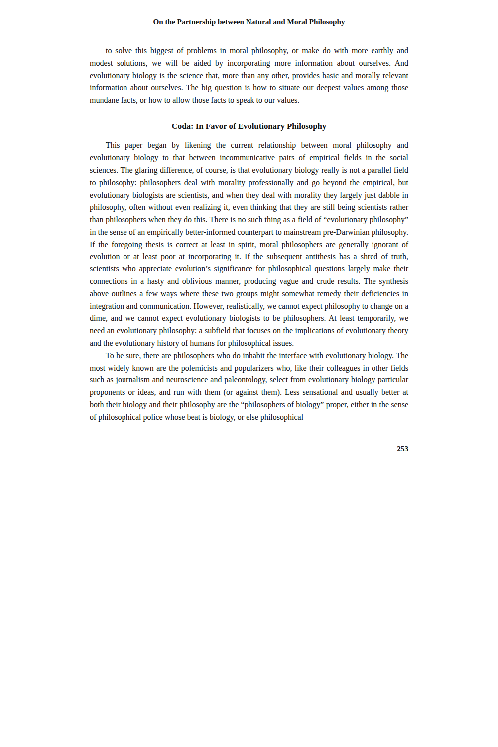On the Partnership between Natural and Moral Philosophy
to solve this biggest of problems in moral philosophy, or make do with more earthly and modest solutions, we will be aided by incorporating more information about ourselves. And evolutionary biology is the science that, more than any other, provides basic and morally relevant information about ourselves. The big question is how to situate our deepest values among those mundane facts, or how to allow those facts to speak to our values.
Coda: In Favor of Evolutionary Philosophy
This paper began by likening the current relationship between moral philosophy and evolutionary biology to that between incommunicative pairs of empirical fields in the social sciences. The glaring difference, of course, is that evolutionary biology really is not a parallel field to philosophy: philosophers deal with morality professionally and go beyond the empirical, but evolutionary biologists are scientists, and when they deal with morality they largely just dabble in philosophy, often without even realizing it, even thinking that they are still being scientists rather than philosophers when they do this. There is no such thing as a field of “evolutionary philosophy” in the sense of an empirically better-informed counterpart to mainstream pre-Darwinian philosophy. If the foregoing thesis is correct at least in spirit, moral philosophers are generally ignorant of evolution or at least poor at incorporating it. If the subsequent antithesis has a shred of truth, scientists who appreciate evolution’s significance for philosophical questions largely make their connections in a hasty and oblivious manner, producing vague and crude results. The synthesis above outlines a few ways where these two groups might somewhat remedy their deficiencies in integration and communication. However, realistically, we cannot expect philosophy to change on a dime, and we cannot expect evolutionary biologists to be philosophers. At least temporarily, we need an evolutionary philosophy: a subfield that focuses on the implications of evolutionary theory and the evolutionary history of humans for philosophical issues.
To be sure, there are philosophers who do inhabit the interface with evolutionary biology. The most widely known are the polemicists and popularizers who, like their colleagues in other fields such as journalism and neuroscience and paleontology, select from evolutionary biology particular proponents or ideas, and run with them (or against them). Less sensational and usually better at both their biology and their philosophy are the “philosophers of biology” proper, either in the sense of philosophical police whose beat is biology, or else philosophical
253